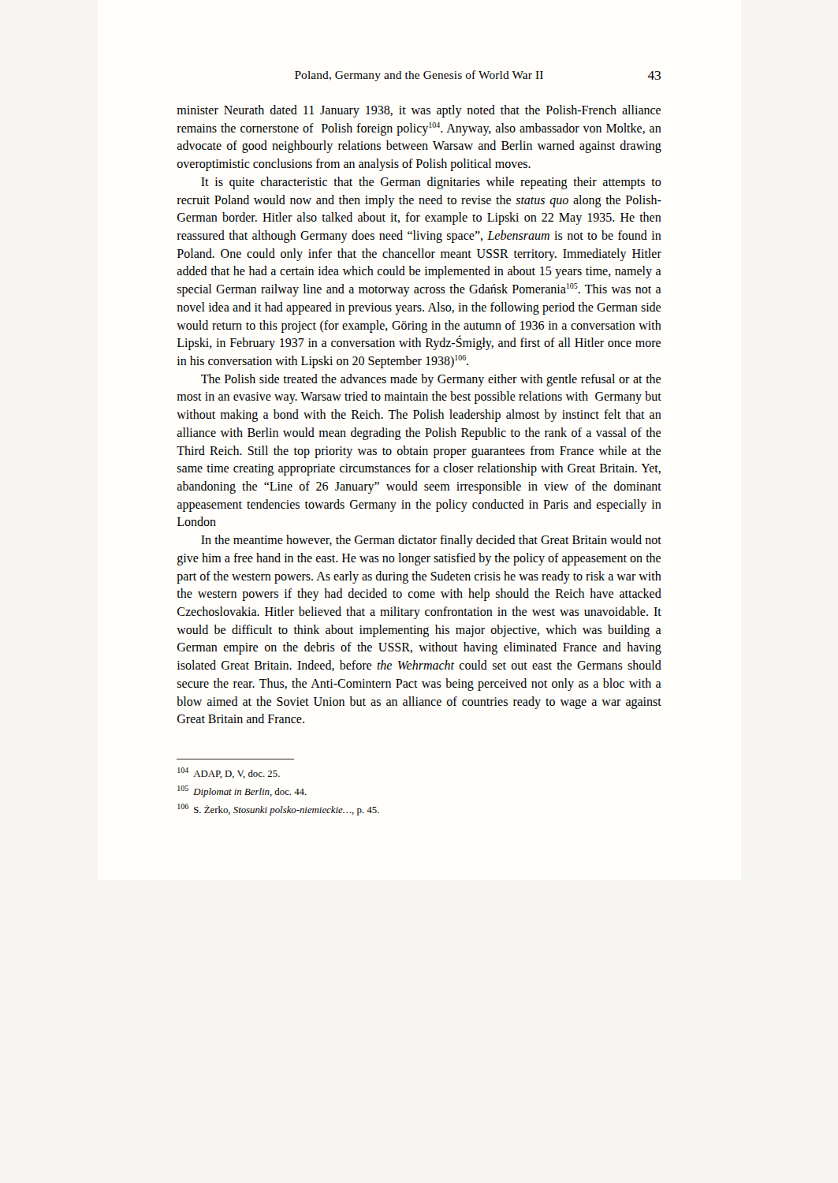Poland, Germany and the Genesis of World War II 43
minister Neurath dated 11 January 1938, it was aptly noted that the Polish-French alliance remains the cornerstone of Polish foreign policy104. Anyway, also ambassador von Moltke, an advocate of good neighbourly relations between Warsaw and Berlin warned against drawing overoptimistic conclusions from an analysis of Polish political moves.
It is quite characteristic that the German dignitaries while repeating their attempts to recruit Poland would now and then imply the need to revise the status quo along the Polish-German border. Hitler also talked about it, for example to Lipski on 22 May 1935. He then reassured that although Germany does need “living space”, Lebensraum is not to be found in Poland. One could only infer that the chancellor meant USSR territory. Immediately Hitler added that he had a certain idea which could be implemented in about 15 years time, namely a special German railway line and a motorway across the Gdańsk Pomerania105. This was not a novel idea and it had appeared in previous years. Also, in the following period the German side would return to this project (for example, Göring in the autumn of 1936 in a conversation with Lipski, in February 1937 in a conversation with Rydz-Śmigły, and first of all Hitler once more in his conversation with Lipski on 20 September 1938)106.
The Polish side treated the advances made by Germany either with gentle refusal or at the most in an evasive way. Warsaw tried to maintain the best possible relations with Germany but without making a bond with the Reich. The Polish leadership almost by instinct felt that an alliance with Berlin would mean degrading the Polish Republic to the rank of a vassal of the Third Reich. Still the top priority was to obtain proper guarantees from France while at the same time creating appropriate circumstances for a closer relationship with Great Britain. Yet, abandoning the “Line of 26 January” would seem irresponsible in view of the dominant appeasement tendencies towards Germany in the policy conducted in Paris and especially in London
In the meantime however, the German dictator finally decided that Great Britain would not give him a free hand in the east. He was no longer satisfied by the policy of appeasement on the part of the western powers. As early as during the Sudeten crisis he was ready to risk a war with the western powers if they had decided to come with help should the Reich have attacked Czechoslovakia. Hitler believed that a military confrontation in the west was unavoidable. It would be difficult to think about implementing his major objective, which was building a German empire on the debris of the USSR, without having eliminated France and having isolated Great Britain. Indeed, before the Wehrmacht could set out east the Germans should secure the rear. Thus, the Anti-Comintern Pact was being perceived not only as a bloc with a blow aimed at the Soviet Union but as an alliance of countries ready to wage a war against Great Britain and France.
104 ADAP, D, V, doc. 25.
105 Diplomat in Berlin, doc. 44.
106 S. Żerko, Stosunki polsko-niemieckie…, p. 45.